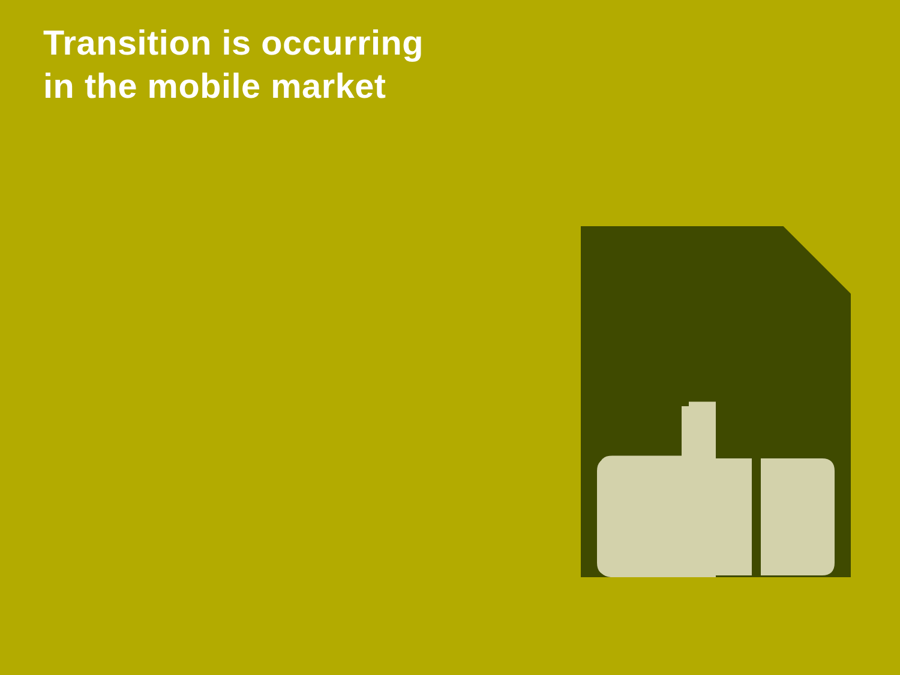Transition is occurring
in the mobile market